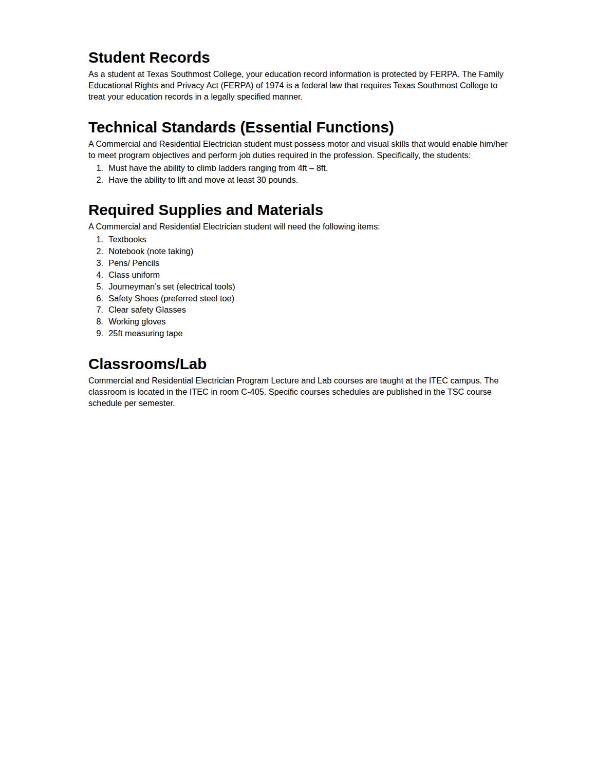Student Records
As a student at Texas Southmost College, your education record information is protected by FERPA. The Family Educational Rights and Privacy Act (FERPA) of 1974 is a federal law that requires Texas Southmost College to treat your education records in a legally specified manner.
Technical Standards (Essential Functions)
A Commercial and Residential Electrician student must possess motor and visual skills that would enable him/her to meet program objectives and perform job duties required in the profession. Specifically, the students:
Must have the ability to climb ladders ranging from 4ft – 8ft.
Have the ability to lift and move at least 30 pounds.
Required Supplies and Materials
A Commercial and Residential Electrician student will need the following items:
Textbooks
Notebook (note taking)
Pens/ Pencils
Class uniform
Journeyman’s set (electrical tools)
Safety Shoes (preferred steel toe)
Clear safety Glasses
Working gloves
25ft measuring tape
Classrooms/Lab
Commercial and Residential Electrician Program Lecture and Lab courses are taught at the ITEC campus. The classroom is located in the ITEC in room C-405. Specific courses schedules are published in the TSC course schedule per semester.